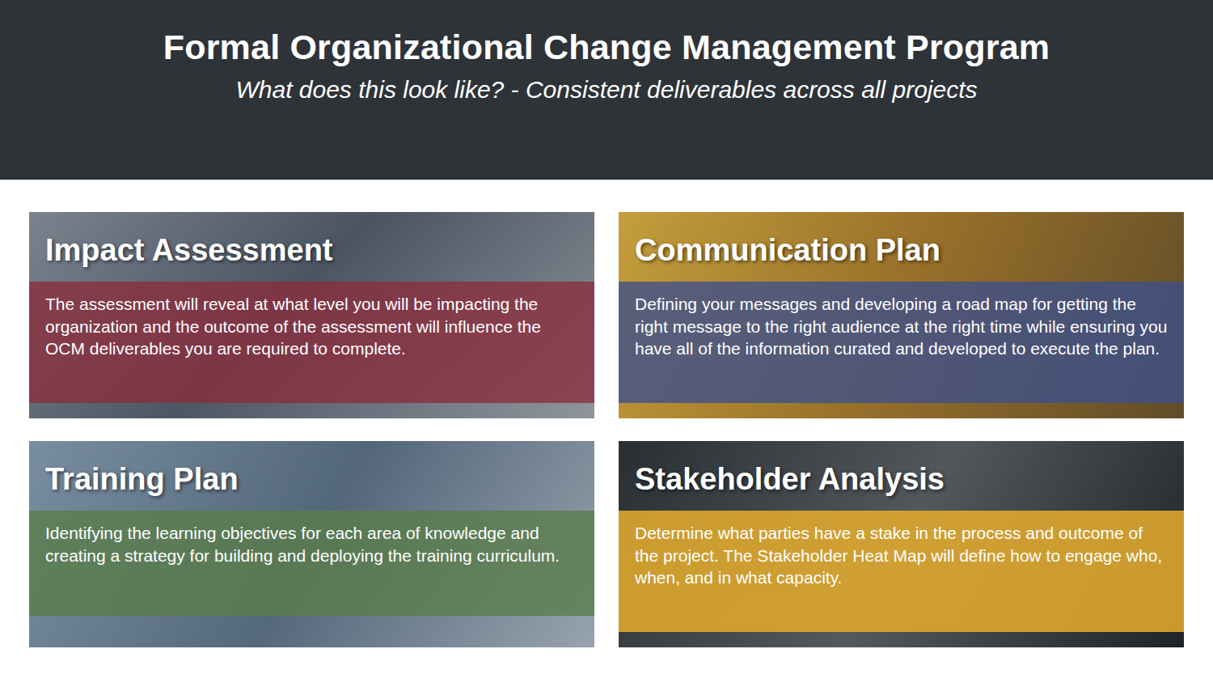Formal Organizational Change Management Program
What does this look like? - Consistent deliverables across all projects
Impact Assessment
The assessment will reveal at what level you will be impacting the organization and the outcome of the assessment will influence the OCM deliverables you are required to complete.
Communication Plan
Defining your messages and developing a road map for getting the right message to the right audience at the right time while ensuring you have all of the information curated and developed to execute the plan.
Training Plan
Identifying the learning objectives for each area of knowledge and creating a strategy for building and deploying the training curriculum.
Stakeholder Analysis
Determine what parties have a stake in the process and outcome of the project. The Stakeholder Heat Map will define how to engage who, when, and in what capacity.